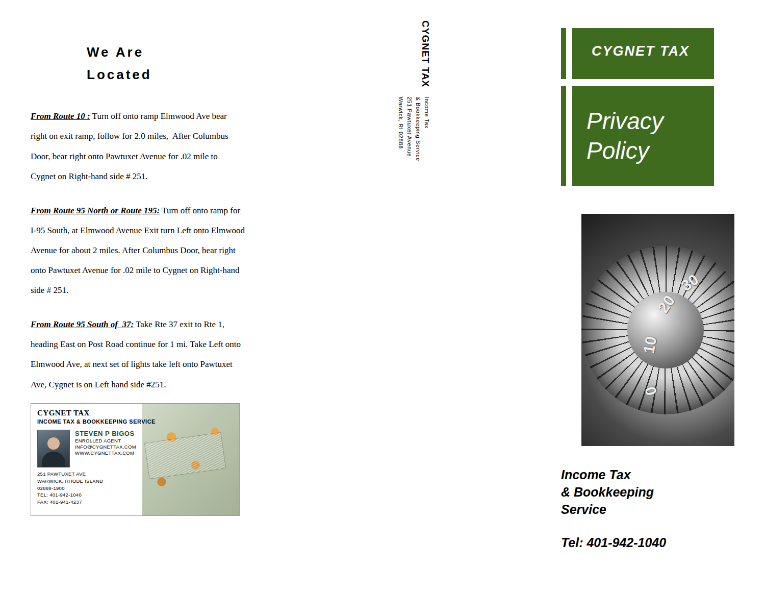We Are
Located
From Route 10 : Turn off onto ramp Elmwood Ave bear right on exit ramp, follow for 2.0 miles, After Columbus Door, bear right onto Pawtuxet Avenue for .02 mile to Cygnet on Right-hand side # 251.
From Route 95 North or Route 195: Turn off onto ramp for I-95 South, at Elmwood Avenue Exit turn Left onto Elmwood Avenue for about 2 miles. After Columbus Door, bear right onto Pawtuxet Avenue for .02 mile to Cygnet on Right-hand side # 251.
From Route 95 South of 37: Take Rte 37 exit to Rte 1, heading East on Post Road continue for 1 mi. Take Left onto Elmwood Ave, at next set of lights take left onto Pawtuxet Ave, Cygnet is on Left hand side #251.
CYGNET TAX
INCOME TAX & BOOKKEEPING SERVICE
STEVEN P BIGOS
ENROLLED AGENT
INFO@CYGNETTAX.COM
WWW.CYGNETTAX.COM
251 PAWTUXET AVE
WARWICK, RHODE ISLAND
02888-1900
TEL: 401-942-1040
FAX: 401-941-4237
CYGNET TAX Income Tax
& Bookkeeping Service
251 Pawtuxet Avenue
Warwick, RI 02888
CYGNET TAX
Privacy
Policy
30 20 10 0
Income Tax
& Bookkeeping
Service
Tel: 401-942-1040